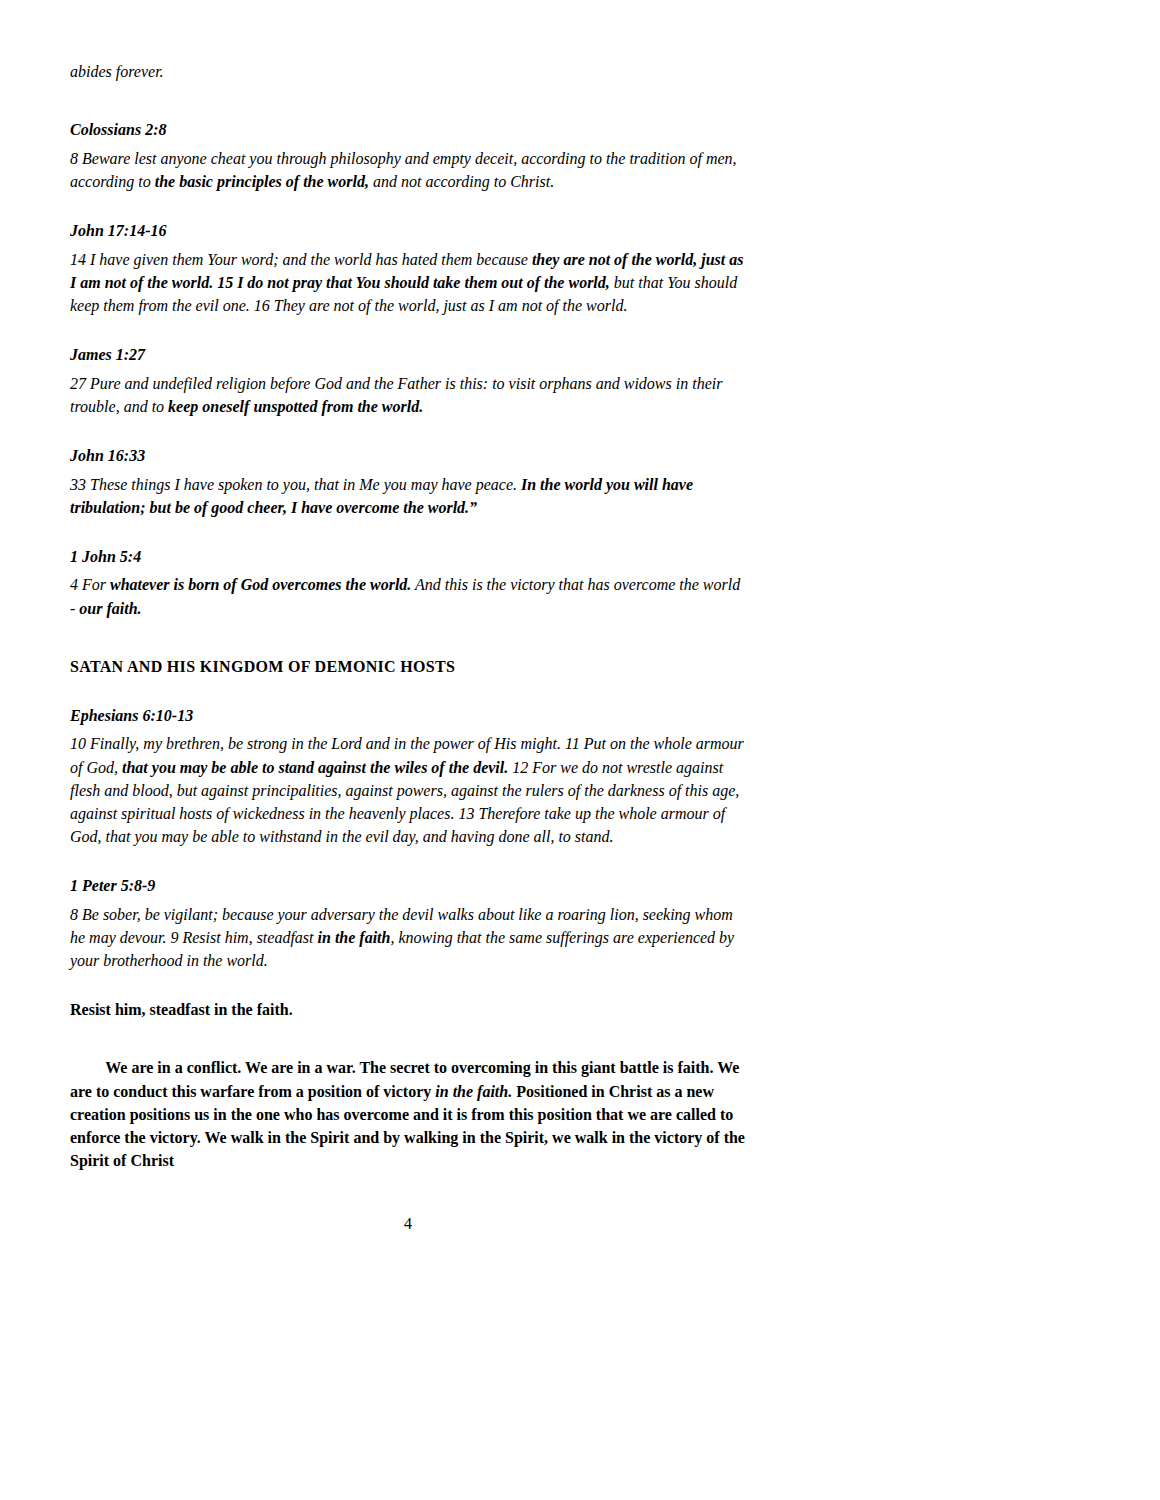abides forever.
Colossians 2:8
8 Beware lest anyone cheat you through philosophy and empty deceit, according to the tradition of men, according to the basic principles of the world, and not according to Christ.
John 17:14-16
14 I have given them Your word; and the world has hated them because they are not of the world, just as I am not of the world. 15 I do not pray that You should take them out of the world, but that You should keep them from the evil one. 16 They are not of the world, just as I am not of the world.
James 1:27
27 Pure and undefiled religion before God and the Father is this: to visit orphans and widows in their trouble, and to keep oneself unspotted from the world.
John 16:33
33 These things I have spoken to you, that in Me you may have peace. In the world you will have tribulation; but be of good cheer, I have overcome the world.”
1 John 5:4
4 For whatever is born of God overcomes the world. And this is the victory that has overcome the world - our faith.
SATAN AND HIS KINGDOM OF DEMONIC HOSTS
Ephesians 6:10-13
10 Finally, my brethren, be strong in the Lord and in the power of His might. 11 Put on the whole armour of God, that you may be able to stand against the wiles of the devil. 12 For we do not wrestle against flesh and blood, but against principalities, against powers, against the rulers of the darkness of this age, against spiritual hosts of wickedness in the heavenly places. 13 Therefore take up the whole armour of God, that you may be able to withstand in the evil day, and having done all, to stand.
1 Peter 5:8-9
8 Be sober, be vigilant; because your adversary the devil walks about like a roaring lion, seeking whom he may devour. 9 Resist him, steadfast in the faith, knowing that the same sufferings are experienced by your brotherhood in the world.
Resist him, steadfast in the faith.
We are in a conflict. We are in a war. The secret to overcoming in this giant battle is faith. We are to conduct this warfare from a position of victory in the faith. Positioned in Christ as a new creation positions us in the one who has overcome and it is from this position that we are called to enforce the victory. We walk in the Spirit and by walking in the Spirit, we walk in the victory of the Spirit of Christ
4